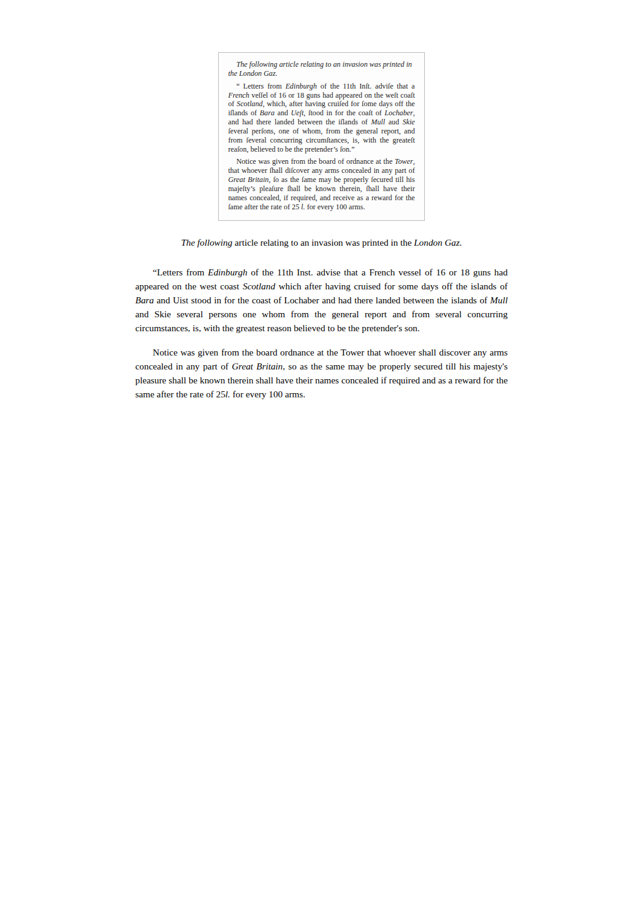The following article relating to an invasion was printed in the London Gaz.
“ Letters from Edinburgh of the 11th Inſt. adviſe that a French veſſel of 16 or 18 guns had appeared on the weſt coaſt of Scotland, which, after having cruiſed for ſome days off the iſlands of Bara and Ueſt, ſtood in for the coaſt of Lochaber, and had there landed between the iſlands of Mull aud Skie ſeveral perſons, one of whom, from the general report, and from ſeveral concurring circumſtances, is, with the greateſt reaſon, believed to be the pretender’s ſon.”
Notice was given from the board of ordnance at the Tower, that whoever ſhall diſcover any arms concealed in any part of Great Britain, ſo as the ſame may be properly ſecured till his majeſty’s pleaſure ſhall be known therein, ſhall have their names concealed, if required, and receive as a reward for the ſame after the rate of 25 l. for every 100 arms.
The following article relating to an invasion was printed in the London Gaz.
“Letters from Edinburgh of the 11th Inst. advise that a French vessel of 16 or 18 guns had appeared on the west coast Scotland which after having cruised for some days off the islands of Bara and Uist stood in for the coast of Lochaber and had there landed between the islands of Mull and Skie several persons one whom from the general report and from several concurring circumstances, is, with the greatest reason believed to be the pretender's son.
Notice was given from the board ordnance at the Tower that whoever shall discover any arms concealed in any part of Great Britain, so as the same may be properly secured till his majesty's pleasure shall be known therein shall have their names concealed if required and as a reward for the same after the rate of 25l. for every 100 arms.